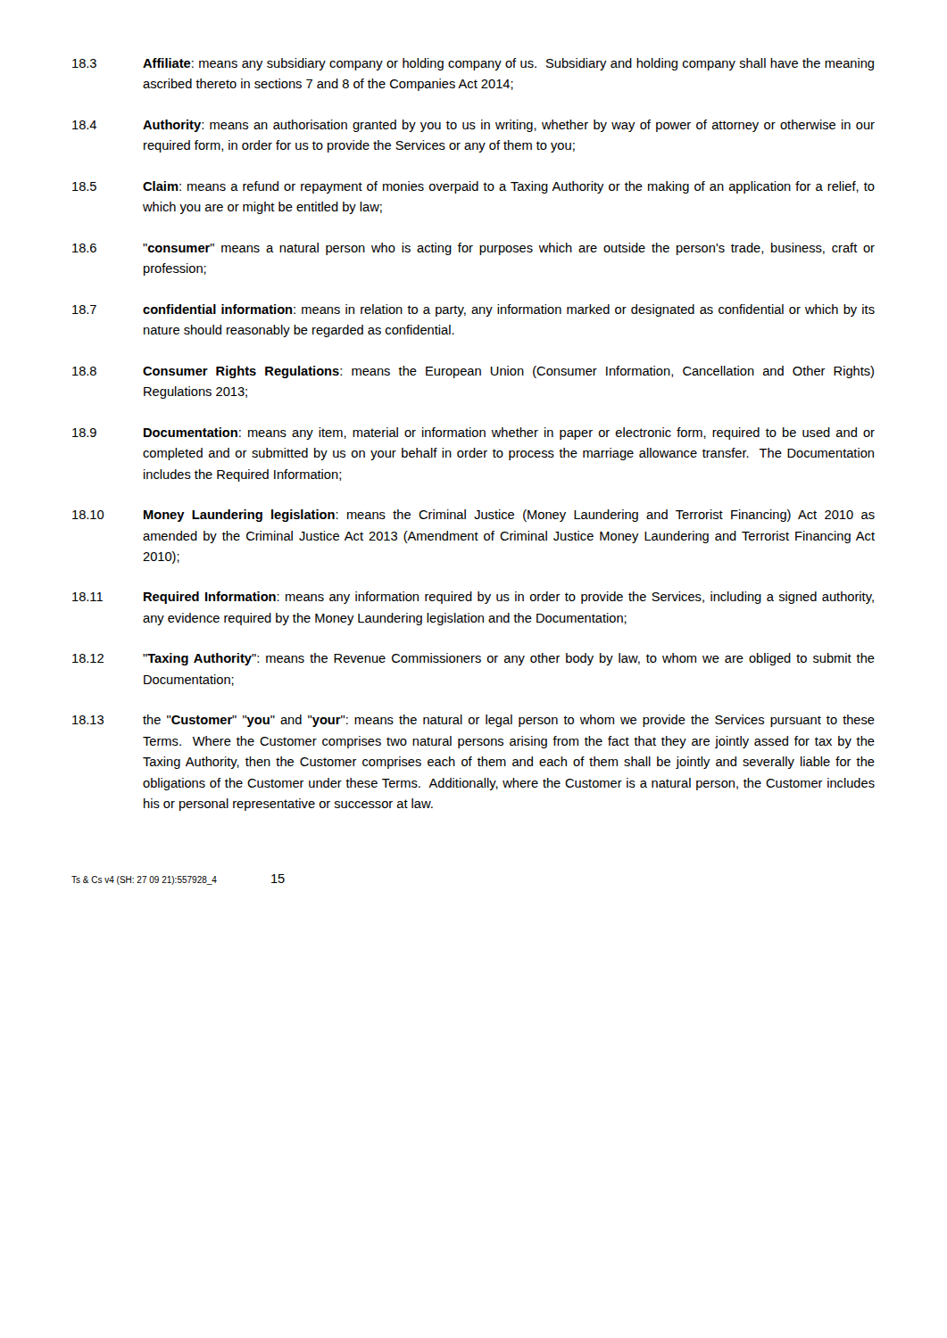18.3
Affiliate: means any subsidiary company or holding company of us. Subsidiary and holding company shall have the meaning ascribed thereto in sections 7 and 8 of the Companies Act 2014;
18.4
Authority: means an authorisation granted by you to us in writing, whether by way of power of attorney or otherwise in our required form, in order for us to provide the Services or any of them to you;
18.5
Claim: means a refund or repayment of monies overpaid to a Taxing Authority or the making of an application for a relief, to which you are or might be entitled by law;
18.6
"consumer" means a natural person who is acting for purposes which are outside the person's trade, business, craft or profession;
18.7
confidential information: means in relation to a party, any information marked or designated as confidential or which by its nature should reasonably be regarded as confidential.
18.8
Consumer Rights Regulations: means the European Union (Consumer Information, Cancellation and Other Rights) Regulations 2013;
18.9
Documentation: means any item, material or information whether in paper or electronic form, required to be used and or completed and or submitted by us on your behalf in order to process the marriage allowance transfer. The Documentation includes the Required Information;
18.10
Money Laundering legislation: means the Criminal Justice (Money Laundering and Terrorist Financing) Act 2010 as amended by the Criminal Justice Act 2013 (Amendment of Criminal Justice Money Laundering and Terrorist Financing Act 2010);
18.11
Required Information: means any information required by us in order to provide the Services, including a signed authority, any evidence required by the Money Laundering legislation and the Documentation;
18.12
"Taxing Authority": means the Revenue Commissioners or any other body by law, to whom we are obliged to submit the Documentation;
18.13
the "Customer" "you" and "your": means the natural or legal person to whom we provide the Services pursuant to these Terms. Where the Customer comprises two natural persons arising from the fact that they are jointly assed for tax by the Taxing Authority, then the Customer comprises each of them and each of them shall be jointly and severally liable for the obligations of the Customer under these Terms. Additionally, where the Customer is a natural person, the Customer includes his or personal representative or successor at law.
Ts & Cs v4 (SH: 27 09 21):557928_4
15